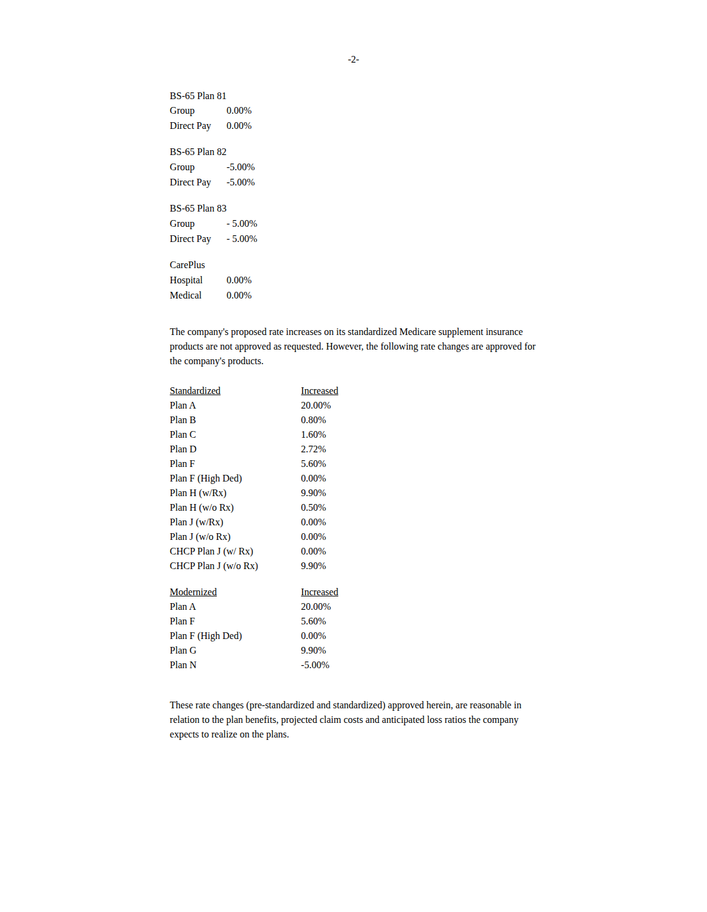-2-
| BS-65 Plan 81 | |
| Group | 0.00% |
| Direct Pay | 0.00% |
| BS-65 Plan 82 | |
| Group | -5.00% |
| Direct Pay | -5.00% |
| BS-65 Plan 83 | |
| Group | - 5.00% |
| Direct Pay | - 5.00% |
| CarePlus | |
| Hospital | 0.00% |
| Medical | 0.00% |
The company's proposed rate increases on its standardized Medicare supplement insurance products are not approved as requested. However, the following rate changes are approved for the company's products.
| Standardized | Increased |
| Plan A | 20.00% |
| Plan B | 0.80% |
| Plan C | 1.60% |
| Plan D | 2.72% |
| Plan F | 5.60% |
| Plan F (High Ded) | 0.00% |
| Plan H (w/Rx) | 9.90% |
| Plan H (w/o Rx) | 0.50% |
| Plan J (w/Rx) | 0.00% |
| Plan J (w/o Rx) | 0.00% |
| CHCP Plan J (w/ Rx) | 0.00% |
| CHCP Plan J (w/o Rx) | 9.90% |
| Modernized | Increased |
| Plan A | 20.00% |
| Plan F | 5.60% |
| Plan F (High Ded) | 0.00% |
| Plan G | 9.90% |
| Plan N | -5.00% |
These rate changes (pre-standardized and standardized) approved herein, are reasonable in relation to the plan benefits, projected claim costs and anticipated loss ratios the company expects to realize on the plans.